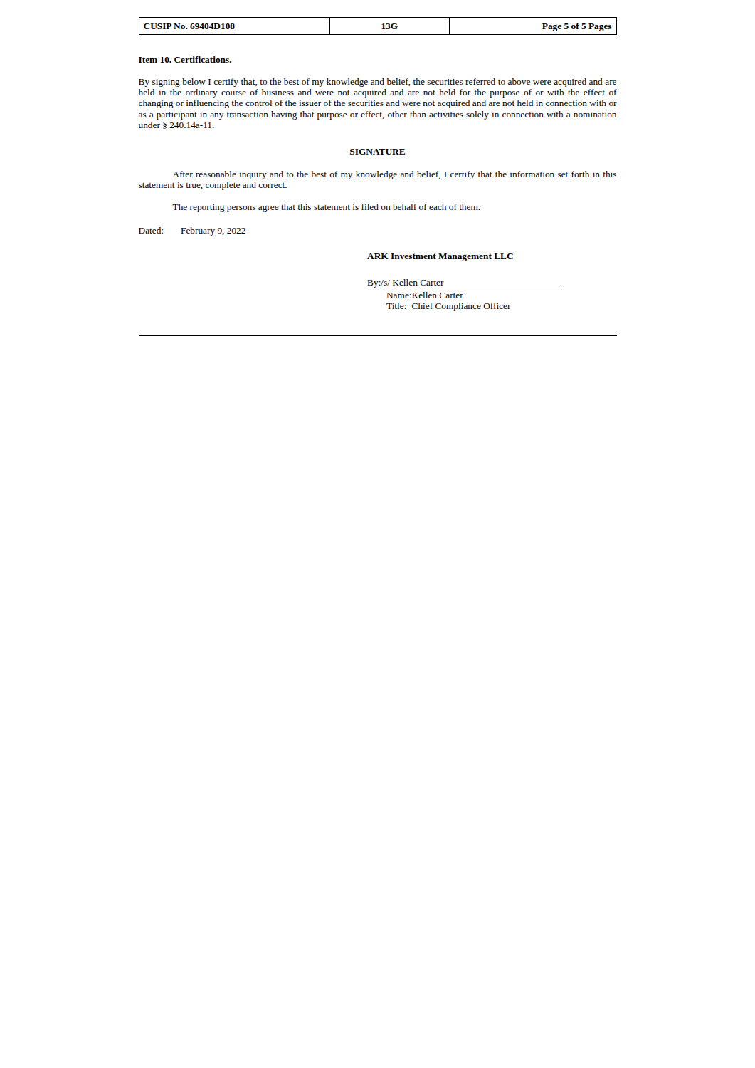| CUSIP No. 69404D108 | 13G | Page 5 of 5 Pages |
Item 10. Certifications.
By signing below I certify that, to the best of my knowledge and belief, the securities referred to above were acquired and are held in the ordinary course of business and were not acquired and are not held for the purpose of or with the effect of changing or influencing the control of the issuer of the securities and were not acquired and are not held in connection with or as a participant in any transaction having that purpose or effect, other than activities solely in connection with a nomination under § 240.14a-11.
SIGNATURE
After reasonable inquiry and to the best of my knowledge and belief, I certify that the information set forth in this statement is true, complete and correct.
The reporting persons agree that this statement is filed on behalf of each of them.
Dated: February 9, 2022
ARK Investment Management LLC
| By: | /s/ Kellen Carter |
| Name: | Kellen Carter |
| Title: | Chief Compliance Officer |